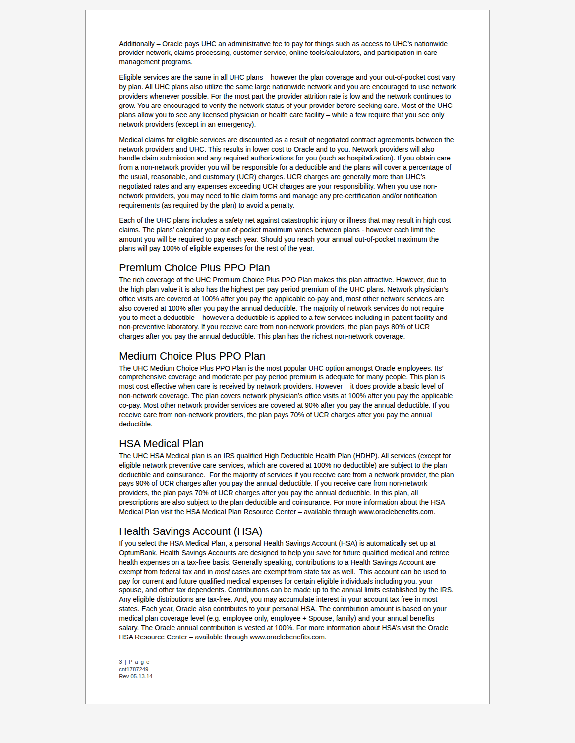Additionally – Oracle pays UHC an administrative fee to pay for things such as access to UHC’s nationwide provider network, claims processing, customer service, online tools/calculators, and participation in care management programs.
Eligible services are the same in all UHC plans – however the plan coverage and your out-of-pocket cost vary by plan. All UHC plans also utilize the same large nationwide network and you are encouraged to use network providers whenever possible. For the most part the provider attrition rate is low and the network continues to grow. You are encouraged to verify the network status of your provider before seeking care. Most of the UHC plans allow you to see any licensed physician or health care facility – while a few require that you see only network providers (except in an emergency).
Medical claims for eligible services are discounted as a result of negotiated contract agreements between the network providers and UHC. This results in lower cost to Oracle and to you. Network providers will also handle claim submission and any required authorizations for you (such as hospitalization). If you obtain care from a non-network provider you will be responsible for a deductible and the plans will cover a percentage of the usual, reasonable, and customary (UCR) charges. UCR charges are generally more than UHC’s negotiated rates and any expenses exceeding UCR charges are your responsibility. When you use non-network providers, you may need to file claim forms and manage any pre-certification and/or notification requirements (as required by the plan) to avoid a penalty.
Each of the UHC plans includes a safety net against catastrophic injury or illness that may result in high cost claims. The plans’ calendar year out-of-pocket maximum varies between plans - however each limit the amount you will be required to pay each year. Should you reach your annual out-of-pocket maximum the plans will pay 100% of eligible expenses for the rest of the year.
Premium Choice Plus PPO Plan
The rich coverage of the UHC Premium Choice Plus PPO Plan makes this plan attractive. However, due to the high plan value it is also has the highest per pay period premium of the UHC plans. Network physician’s office visits are covered at 100% after you pay the applicable co-pay and, most other network services are also covered at 100% after you pay the annual deductible. The majority of network services do not require you to meet a deductible – however a deductible is applied to a few services including in-patient facility and non-preventive laboratory. If you receive care from non-network providers, the plan pays 80% of UCR charges after you pay the annual deductible. This plan has the richest non-network coverage.
Medium Choice Plus PPO Plan
The UHC Medium Choice Plus PPO Plan is the most popular UHC option amongst Oracle employees. Its’ comprehensive coverage and moderate per pay period premium is adequate for many people. This plan is most cost effective when care is received by network providers. However – it does provide a basic level of non-network coverage. The plan covers network physician’s office visits at 100% after you pay the applicable co-pay. Most other network provider services are covered at 90% after you pay the annual deductible. If you receive care from non-network providers, the plan pays 70% of UCR charges after you pay the annual deductible.
HSA Medical Plan
The UHC HSA Medical plan is an IRS qualified High Deductible Health Plan (HDHP). All services (except for eligible network preventive care services, which are covered at 100% no deductible) are subject to the plan deductible and coinsurance. For the majority of services if you receive care from a network provider, the plan pays 90% of UCR charges after you pay the annual deductible. If you receive care from non-network providers, the plan pays 70% of UCR charges after you pay the annual deductible. In this plan, all prescriptions are also subject to the plan deductible and coinsurance. For more information about the HSA Medical Plan visit the HSA Medical Plan Resource Center – available through www.oraclebenefits.com.
Health Savings Account (HSA)
If you select the HSA Medical Plan, a personal Health Savings Account (HSA) is automatically set up at OptumBank. Health Savings Accounts are designed to help you save for future qualified medical and retiree health expenses on a tax-free basis. Generally speaking, contributions to a Health Savings Account are exempt from federal tax and in most cases are exempt from state tax as well. This account can be used to pay for current and future qualified medical expenses for certain eligible individuals including you, your spouse, and other tax dependents. Contributions can be made up to the annual limits established by the IRS. Any eligible distributions are tax-free. And, you may accumulate interest in your account tax free in most states. Each year, Oracle also contributes to your personal HSA. The contribution amount is based on your medical plan coverage level (e.g. employee only, employee + Spouse, family) and your annual benefits salary. The Oracle annual contribution is vested at 100%. For more information about HSA’s visit the Oracle HSA Resource Center – available through www.oraclebenefits.com.
3 | P a g e
cnt1787249
Rev 05.13.14